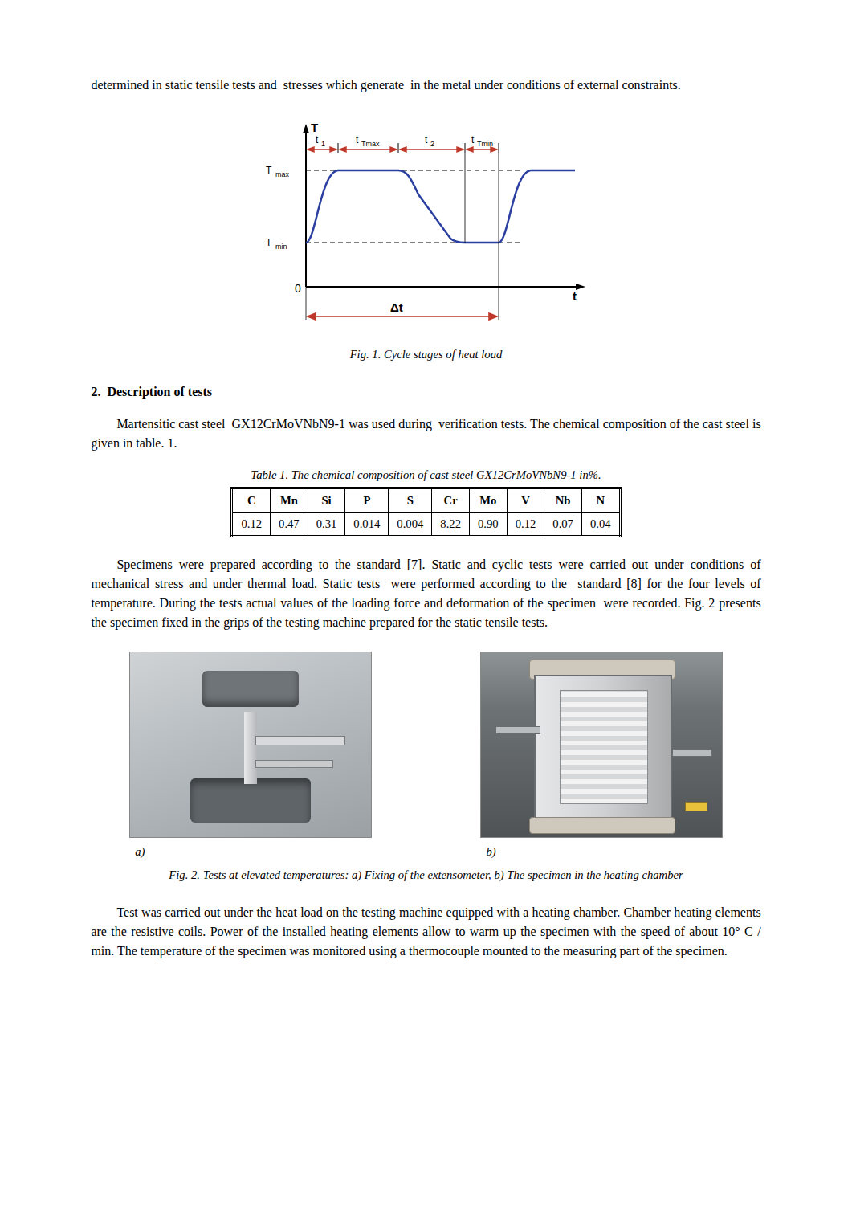determined in static tensile tests and stresses which generate in the metal under conditions of external constraints.
T t 0 T max T min t 1 t Tmax t 2 t Tmin Δt
Fig. 1. Cycle stages of heat load
2. Description of tests
Martensitic cast steel GX12CrMoVNbN9-1 was used during verification tests. The chemical composition of the cast steel is given in table. 1.
Table 1. The chemical composition of cast steel GX12CrMoVNbN9-1 in%.
| C | Mn | Si | P | S | Cr | Mo | V | Nb | N |
| --- | --- | --- | --- | --- | --- | --- | --- | --- | --- |
| 0.12 | 0.47 | 0.31 | 0.014 | 0.004 | 8.22 | 0.90 | 0.12 | 0.07 | 0.04 |
Specimens were prepared according to the standard [7]. Static and cyclic tests were carried out under conditions of mechanical stress and under thermal load. Static tests were performed according to the standard [8] for the four levels of temperature. During the tests actual values of the loading force and deformation of the specimen were recorded. Fig. 2 presents the specimen fixed in the grips of the testing machine prepared for the static tensile tests.
a)
b)
Fig. 2. Tests at elevated temperatures: a) Fixing of the extensometer, b) The specimen in the heating chamber
Test was carried out under the heat load on the testing machine equipped with a heating chamber. Chamber heating elements are the resistive coils. Power of the installed heating elements allow to warm up the specimen with the speed of about 10° C / min. The temperature of the specimen was monitored using a thermocouple mounted to the measuring part of the specimen.